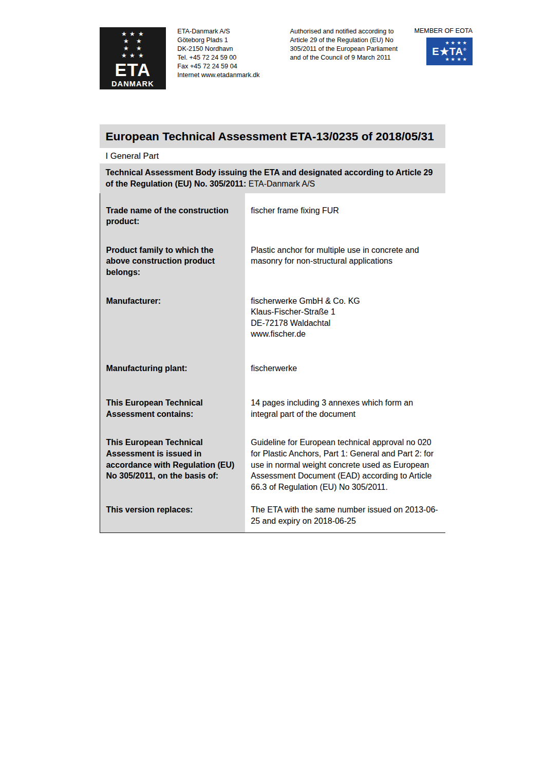★ ★ ★
★ ★
★ ★
★ ★ ★
ETA
DANMARK
ETA-Danmark A/S
Göteborg Plads 1
DK-2150 Nordhavn
Tel. +45 72 24 59 00
Fax +45 72 24 59 04
Internet www.etadanmark.dk
Authorised and notified according to Article 29 of the Regulation (EU) No 305/2011 of the European Parliament and of the Council of 9 March 2011
MEMBER OF EOTA ★ ★ ★ ★ E★TA® ★ ★ ★ ★
European Technical Assessment ETA-13/0235 of 2018/05/31
I General Part
Technical Assessment Body issuing the ETA and designated according to Article 29 of the Regulation (EU) No. 305/2011: ETA-Danmark A/S
| Trade name of the construction product: | fischer frame fixing FUR |
| Product family to which the above construction product belongs: | Plastic anchor for multiple use in concrete and masonry for non-structural applications |
| Manufacturer: | fischerwerke GmbH & Co. KG Klaus-Fischer-Straße 1 DE-72178 Waldachtal www.fischer.de |
| Manufacturing plant: | fischerwerke |
| This European Technical Assessment contains: | 14 pages including 3 annexes which form an integral part of the document |
| This European Technical Assessment is issued in accordance with Regulation (EU) No 305/2011, on the basis of: | Guideline for European technical approval no 020 for Plastic Anchors, Part 1: General and Part 2: for use in normal weight concrete used as European Assessment Document (EAD) according to Article 66.3 of Regulation (EU) No 305/2011. |
| This version replaces: | The ETA with the same number issued on 2013-06-25 and expiry on 2018-06-25 |